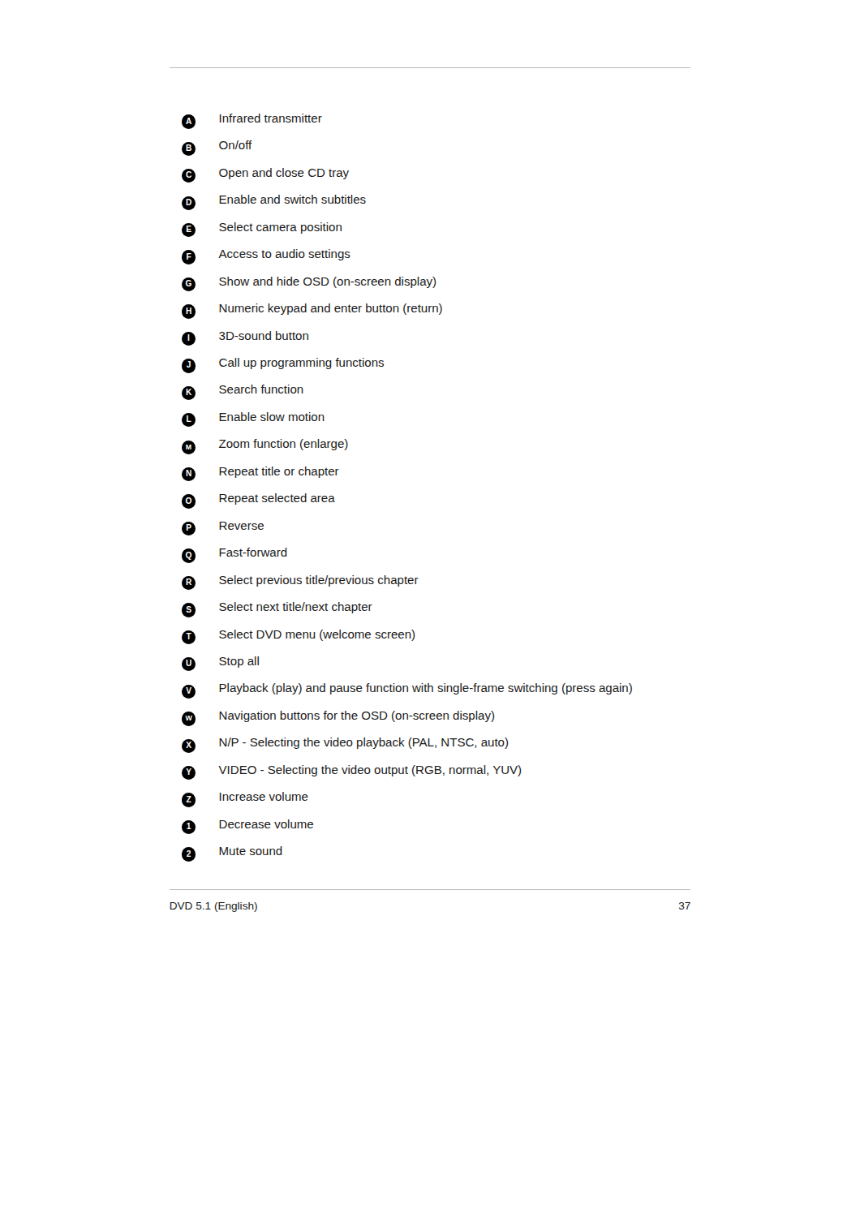AInfrared transmitter
BOn/off
COpen and close CD tray
DEnable and switch subtitles
ESelect camera position
FAccess to audio settings
GShow and hide OSD (on-screen display)
HNumeric keypad and enter button (return)
I 3D-sound button
JCall up programming functions
KSearch function
LEnable slow motion
MZoom function (enlarge)
NRepeat title or chapter
ORepeat selected area
PReverse
QFast-forward
RSelect previous title/previous chapter
SSelect next title/next chapter
TSelect DVD menu (welcome screen)
UStop all
VPlayback (play) and pause function with single-frame switching (press again)
WNavigation buttons for the OSD (on-screen display)
XN/P - Selecting the video playback (PAL, NTSC, auto)
YVIDEO - Selecting the video output (RGB, normal, YUV)
ZIncrease volume
1 Decrease volume
2 Mute sound
DVD 5.1 (English) 37